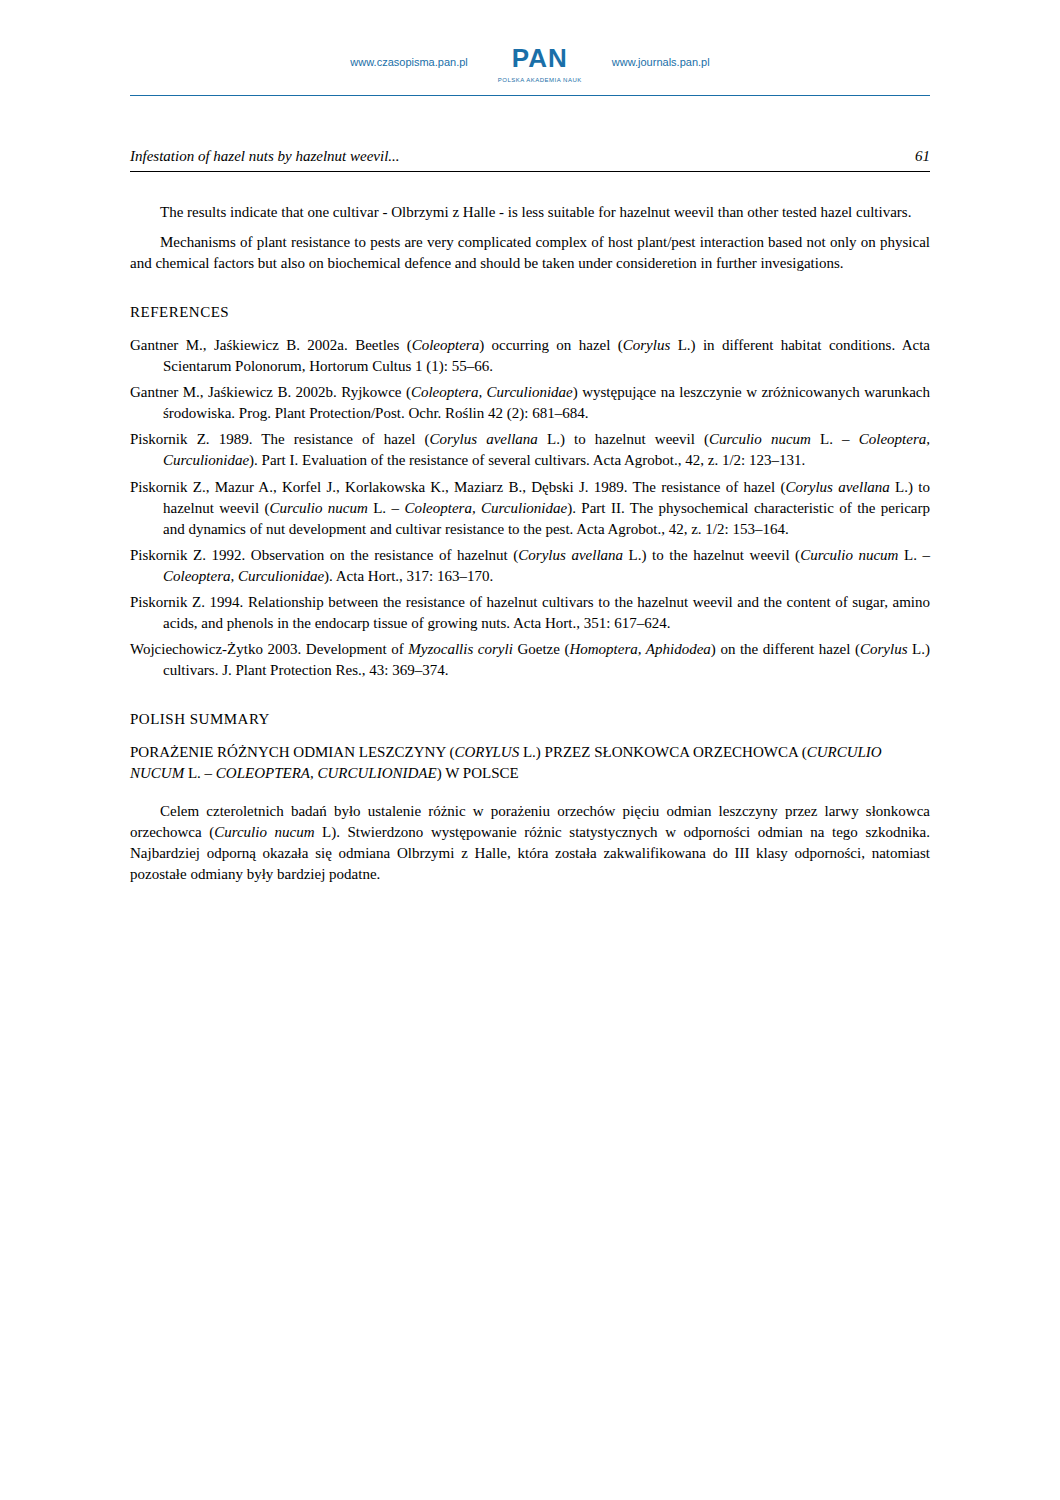www.czasopisma.pan.pl PANPOLSKA AKADEMIA NAUK www.journals.pan.pl
Infestation of hazel nuts by hazelnut weevil... 61
The results indicate that one cultivar - Olbrzymi z Halle - is less suitable for hazelnut weevil than other tested hazel cultivars.
Mechanisms of plant resistance to pests are very complicated complex of host plant/pest interaction based not only on physical and chemical factors but also on biochemical defence and should be taken under consideretion in further invesigations.
REFERENCES
Gantner M., Jaśkiewicz B. 2002a. Beetles (Coleoptera) occurring on hazel (Corylus L.) in different habitat conditions. Acta Scientarum Polonorum, Hortorum Cultus 1 (1): 55–66.
Gantner M., Jaśkiewicz B. 2002b. Ryjkowce (Coleoptera, Curculionidae) występujące na leszczynie w zróżnicowanych warunkach środowiska. Prog. Plant Protection/Post. Ochr. Roślin 42 (2): 681–684.
Piskornik Z. 1989. The resistance of hazel (Corylus avellana L.) to hazelnut weevil (Curculio nucum L. – Coleoptera, Curculionidae). Part I. Evaluation of the resistance of several cultivars. Acta Agrobot., 42, z. 1/2: 123–131.
Piskornik Z., Mazur A., Korfel J., Korlakowska K., Maziarz B., Dębski J. 1989. The resistance of hazel (Corylus avellana L.) to hazelnut weevil (Curculio nucum L. – Coleoptera, Curculionidae). Part II. The physochemical characteristic of the pericarp and dynamics of nut development and cultivar resistance to the pest. Acta Agrobot., 42, z. 1/2: 153–164.
Piskornik Z. 1992. Observation on the resistance of hazelnut (Corylus avellana L.) to the hazelnut weevil (Curculio nucum L. – Coleoptera, Curculionidae). Acta Hort., 317: 163–170.
Piskornik Z. 1994. Relationship between the resistance of hazelnut cultivars to the hazelnut weevil and the content of sugar, amino acids, and phenols in the endocarp tissue of growing nuts. Acta Hort., 351: 617–624.
Wojciechowicz-Żytko 2003. Development of Myzocallis coryli Goetze (Homoptera, Aphidodea) on the different hazel (Corylus L.) cultivars. J. Plant Protection Res., 43: 369–374.
POLISH SUMMARY
PORAŻENIE RÓŻNYCH ODMIAN LESZCZYNY (CORYLUS L.) PRZEZ SŁONKOWCA ORZECHOWCA (CURCULIO NUCUM L. – COLEOPTERA, CURCULIONIDAE) W POLSCE
Celem czteroletnich badań było ustalenie różnic w porażeniu orzechów pięciu odmian leszczyny przez larwy słonkowca orzechowca (Curculio nucum L). Stwierdzono występowanie różnic statystycznych w odporności odmian na tego szkodnika. Najbardziej odporną okazała się odmiana Olbrzymi z Halle, która została zakwalifikowana do III klasy odporności, natomiast pozostałe odmiany były bardziej podatne.